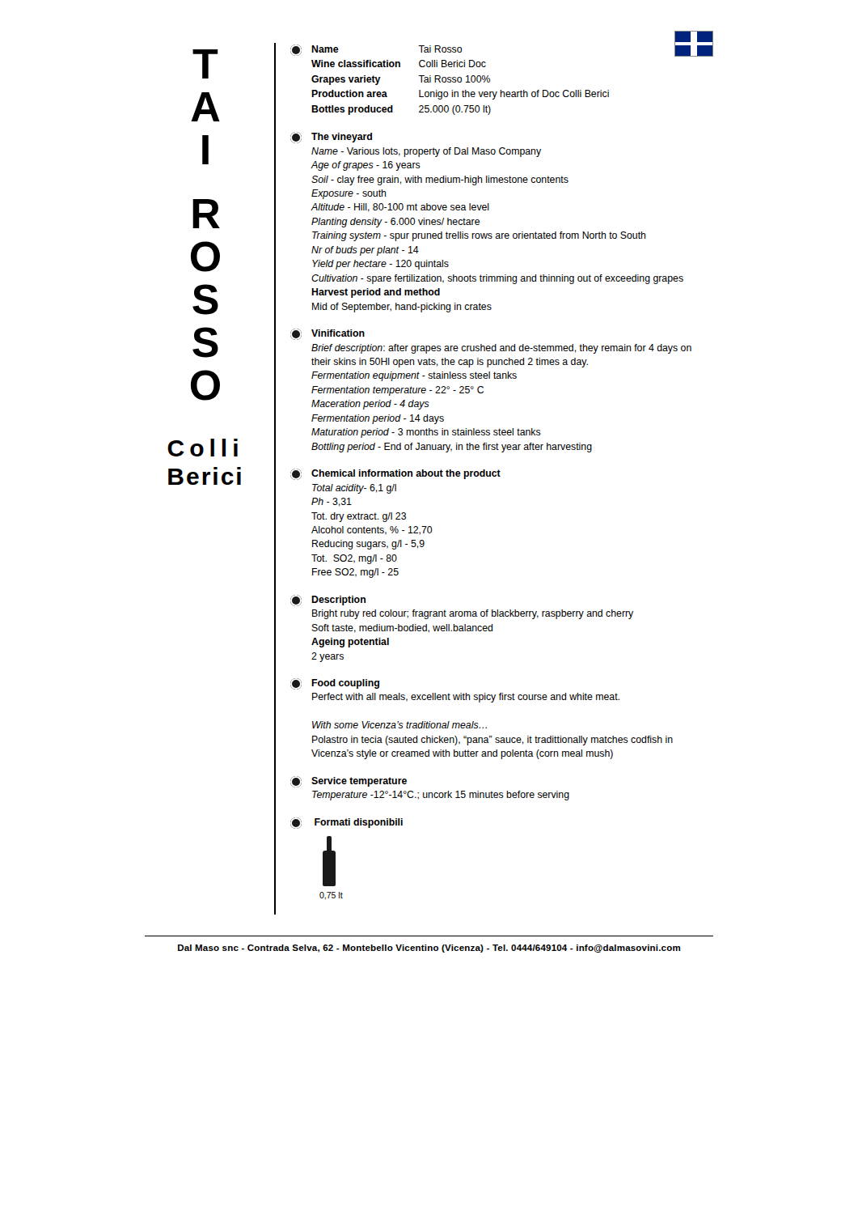T A I R O S S O
Colli
Berici
| Name | Tai Rosso |
| Wine classification | Colli Berici Doc |
| Grapes variety | Tai Rosso 100% |
| Production area | Lonigo in the very hearth of Doc Colli Berici |
| Bottles produced | 25.000 (0.750 lt) |
The vineyard
Name - Various lots, property of Dal Maso Company
Age of grapes - 16 years
Soil - clay free grain, with medium-high limestone contents
Exposure - south
Altitude - Hill, 80-100 mt above sea level
Planting density - 6.000 vines/ hectare
Training system - spur pruned trellis rows are orientated from North to South
Nr of buds per plant - 14
Yield per hectare - 120 quintals
Cultivation - spare fertilization, shoots trimming and thinning out of exceeding grapes
Harvest period and method
Mid of September, hand-picking in crates
Vinification
Brief description: after grapes are crushed and de-stemmed, they remain for 4 days on their skins in 50Hl open vats, the cap is punched 2 times a day.
Fermentation equipment - stainless steel tanks
Fermentation temperature - 22° - 25° C
Maceration period - 4 days
Fermentation period - 14 days
Maturation period - 3 months in stainless steel tanks
Bottling period - End of January, in the first year after harvesting
Chemical information about the product
Total acidity- 6,1 g/l
Ph - 3,31
Tot. dry extract. g/l 23
Alcohol contents, % - 12,70
Reducing sugars, g/l - 5,9
Tot. SO2, mg/l - 80
Free SO2, mg/l - 25
Description
Bright ruby red colour; fragrant aroma of blackberry, raspberry and cherry
Soft taste, medium-bodied, well.balanced
Ageing potential
2 years
Food coupling
Perfect with all meals, excellent with spicy first course and white meat.
With some Vicenza’s traditional meals…
Polastro in tecia (sauted chicken), “pana” sauce, it tradittionally matches codfish in Vicenza’s style or creamed with butter and polenta (corn meal mush)
Service temperature
Temperature -12°-14°C.; uncork 15 minutes before serving
Formati disponibili
0,75 lt
Dal Maso snc - Contrada Selva, 62 - Montebello Vicentino (Vicenza) - Tel. 0444/649104 - info@dalmasovini.com